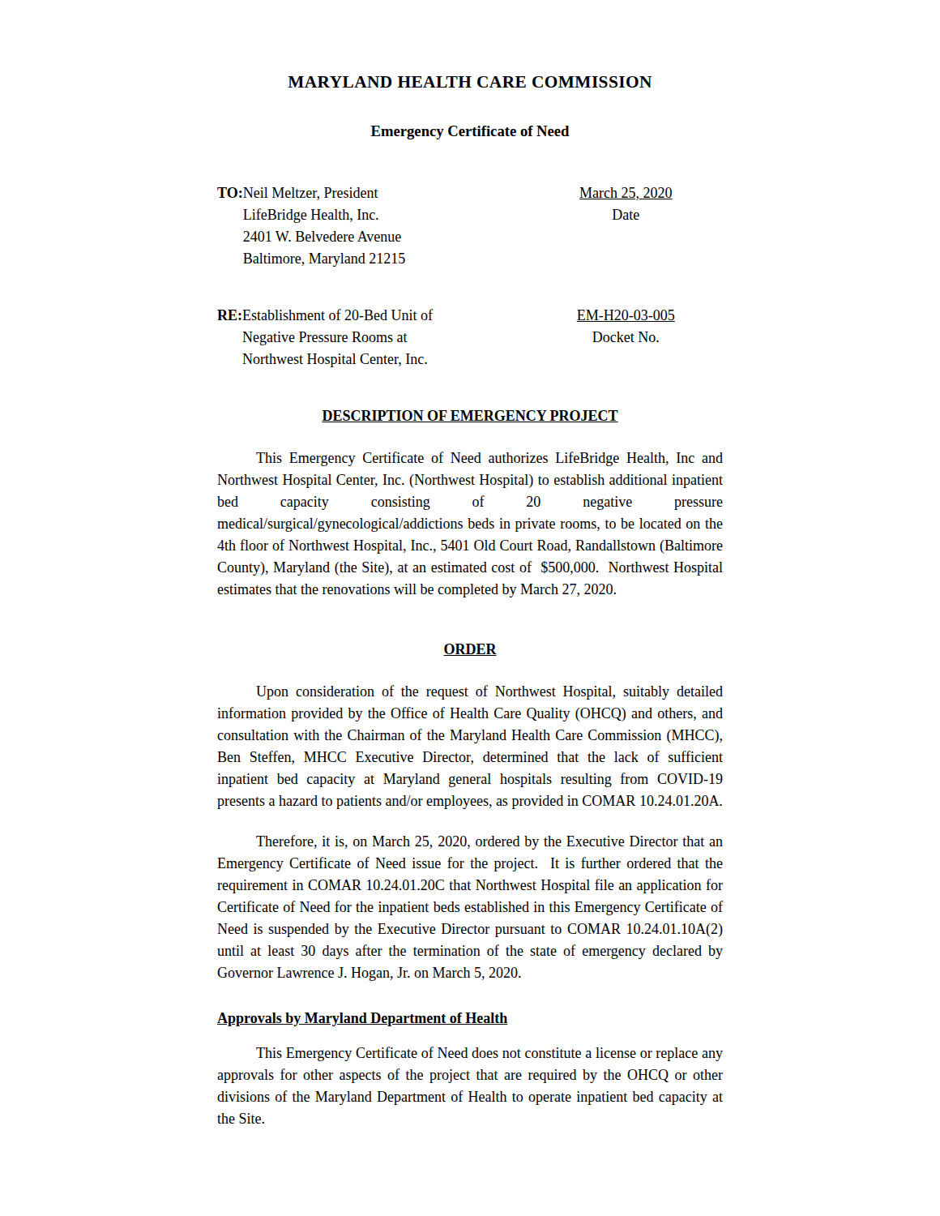MARYLAND HEALTH CARE COMMISSION
Emergency Certificate of Need
| TO: | Neil Meltzer, President LifeBridge Health, Inc. 2401 W. Belvedere Avenue Baltimore, Maryland 21215 | March 25, 2020 Date |
| RE: | Establishment of 20-Bed Unit of Negative Pressure Rooms at Northwest Hospital Center, Inc. | EM-H20-03-005 Docket No. |
DESCRIPTION OF EMERGENCY PROJECT
This Emergency Certificate of Need authorizes LifeBridge Health, Inc and Northwest Hospital Center, Inc. (Northwest Hospital) to establish additional inpatient bed capacity consisting of 20 negative pressure medical/surgical/gynecological/addictions beds in private rooms, to be located on the 4th floor of Northwest Hospital, Inc., 5401 Old Court Road, Randallstown (Baltimore County), Maryland (the Site), at an estimated cost of $500,000. Northwest Hospital estimates that the renovations will be completed by March 27, 2020.
ORDER
Upon consideration of the request of Northwest Hospital, suitably detailed information provided by the Office of Health Care Quality (OHCQ) and others, and consultation with the Chairman of the Maryland Health Care Commission (MHCC), Ben Steffen, MHCC Executive Director, determined that the lack of sufficient inpatient bed capacity at Maryland general hospitals resulting from COVID-19 presents a hazard to patients and/or employees, as provided in COMAR 10.24.01.20A.
Therefore, it is, on March 25, 2020, ordered by the Executive Director that an Emergency Certificate of Need issue for the project. It is further ordered that the requirement in COMAR 10.24.01.20C that Northwest Hospital file an application for Certificate of Need for the inpatient beds established in this Emergency Certificate of Need is suspended by the Executive Director pursuant to COMAR 10.24.01.10A(2) until at least 30 days after the termination of the state of emergency declared by Governor Lawrence J. Hogan, Jr. on March 5, 2020.
Approvals by Maryland Department of Health
This Emergency Certificate of Need does not constitute a license or replace any approvals for other aspects of the project that are required by the OHCQ or other divisions of the Maryland Department of Health to operate inpatient bed capacity at the Site.